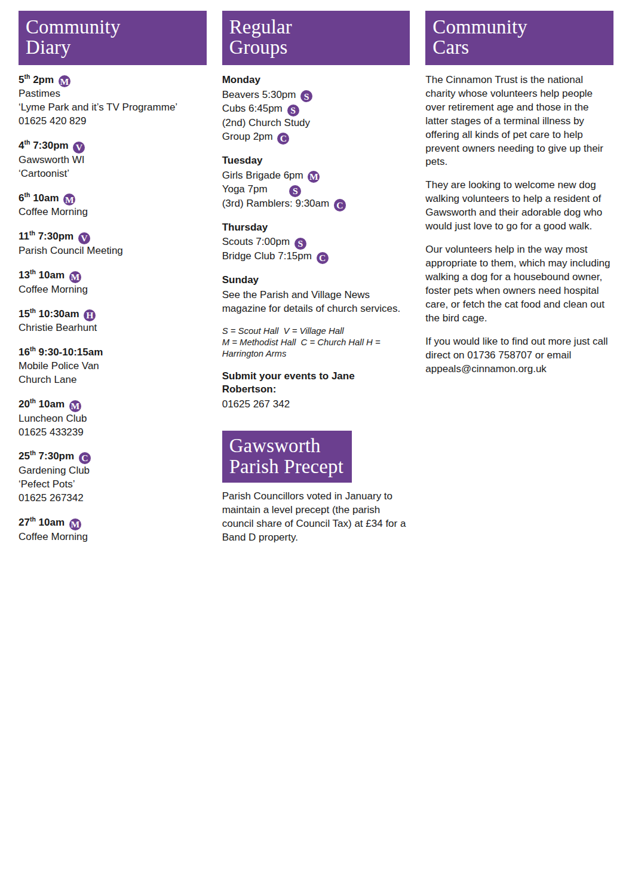Community Diary
5th 2pm M
Pastimes
‘Lyme Park and it’s TV Programme’
01625 420 829
4th 7:30pm V
Gawsworth WI
‘Cartoonist’
6th 10am M
Coffee Morning
11th 7:30pm V
Parish Council Meeting
13th 10am M
Coffee Morning
15th 10:30am H
Christie Bearhunt
16th 9:30-10:15am
Mobile Police Van
Church Lane
20th 10am M
Luncheon Club
01625 433239
25th 7:30pm C
Gardening Club
‘Pefect Pots’
01625 267342
27th 10am M
Coffee Morning
Regular Groups
Monday
Beavers 5:30pm S Cubs 6:45pm S (2nd) Church Study Group 2pm C
Tuesday
Girls Brigade 6pm M Yoga 7pm S (3rd) Ramblers: 9:30am C
Thursday
Scouts 7:00pm S Bridge Club 7:15pm C
Sunday
See the Parish and Village News magazine for details of church services.
S = Scout Hall V = Village Hall
M = Methodist Hall C = Church Hall H = Harrington Arms
Submit your events to Jane Robertson:
01625 267 342
Gawsworth Parish Precept
Parish Councillors voted in January to maintain a level precept (the parish council share of Council Tax) at £34 for a Band D property.
Community Cars
The Cinnamon Trust is the national charity whose volunteers help people over retirement age and those in the latter stages of a terminal illness by offering all kinds of pet care to help prevent owners needing to give up their pets.
They are looking to welcome new dog walking volunteers to help a resident of Gawsworth and their adorable dog who would just love to go for a good walk.
Our volunteers help in the way most appropriate to them, which may including walking a dog for a housebound owner, foster pets when owners need hospital care, or fetch the cat food and clean out the bird cage.
If you would like to find out more just call direct on 01736 758707 or email appeals@cinnamon.org.uk